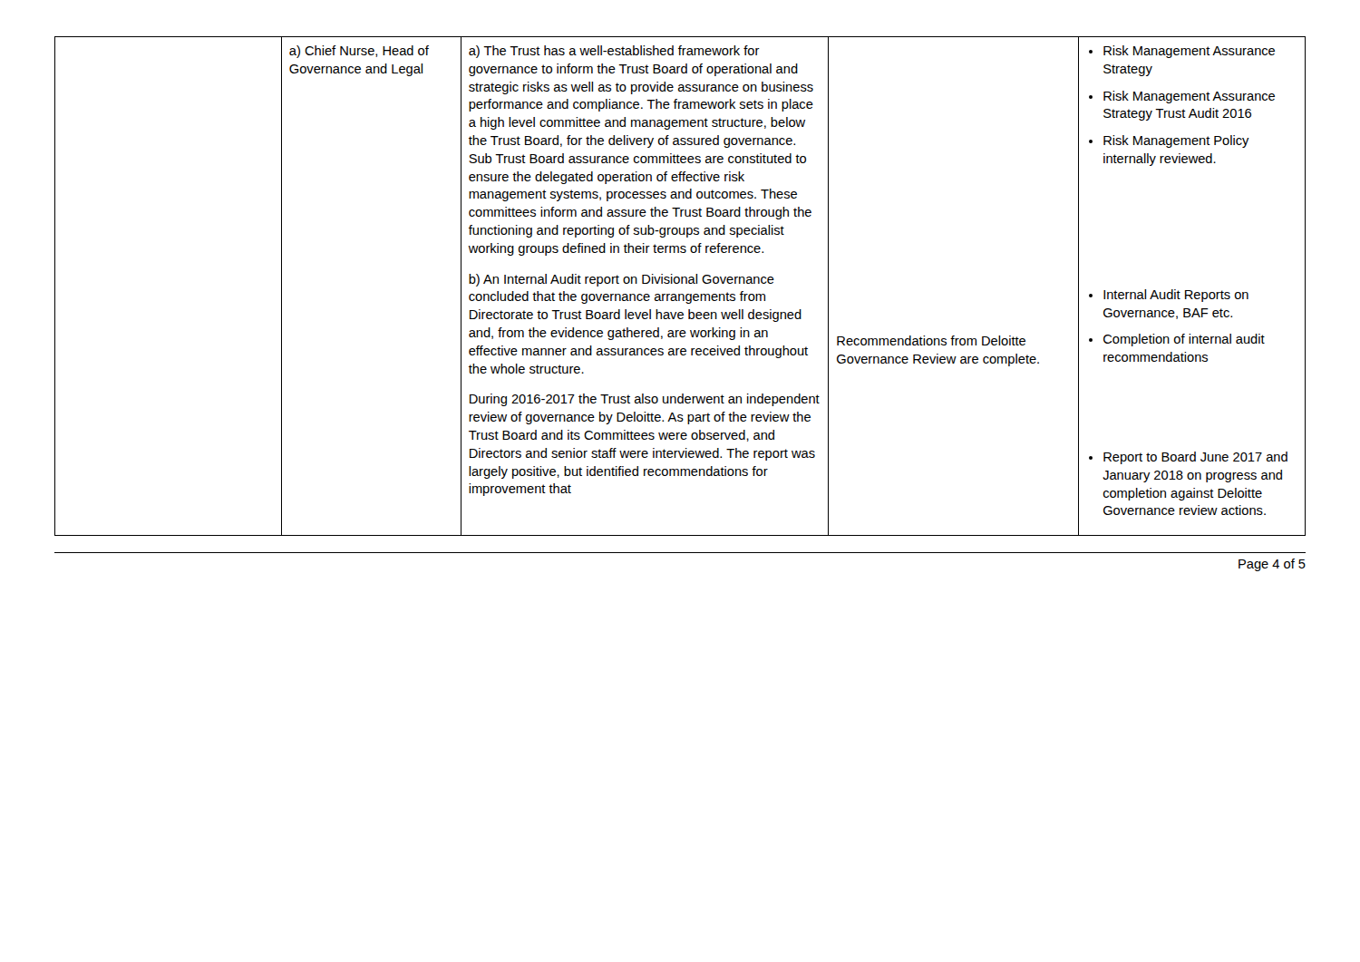| | a) Chief Nurse, Head of Governance and Legal | a) The Trust has a well-established framework for governance to inform the Trust Board of operational and strategic risks as well as to provide assurance on business performance and compliance. The framework sets in place a high level committee and management structure, below the Trust Board, for the delivery of assured governance. Sub Trust Board assurance committees are constituted to ensure the delegated operation of effective risk management systems, processes and outcomes. These committees inform and assure the Trust Board through the functioning and reporting of sub-groups and specialist working groups defined in their terms of reference. b) An Internal Audit report on Divisional Governance concluded that the governance arrangements from Directorate to Trust Board level have been well designed and, from the evidence gathered, are working in an effective manner and assurances are received throughout the whole structure. During 2016-2017 the Trust also underwent an independent review of governance by Deloitte. As part of the review the Trust Board and its Committees were observed, and Directors and senior staff were interviewed. The report was largely positive, but identified recommendations for improvement that | Recommendations from Deloitte Governance Review are complete. | Risk Management Assurance Strategy Risk Management Assurance Strategy Trust Audit 2016 Risk Management Policy internally reviewed. Internal Audit Reports on Governance, BAF etc. Completion of internal audit recommendations Report to Board June 2017 and January 2018 on progress and completion against Deloitte Governance review actions. |
Page 4 of 5